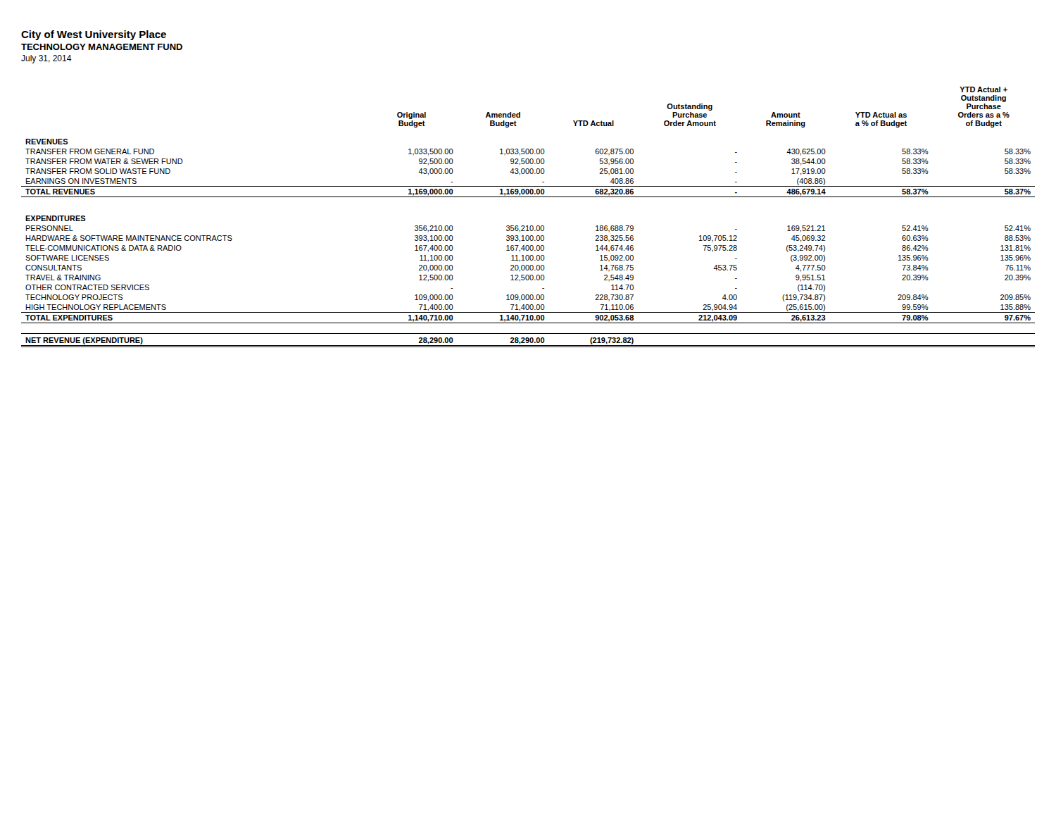City of West University Place
TECHNOLOGY MANAGEMENT FUND
July 31, 2014
| | Original Budget | Amended Budget | YTD Actual | Outstanding Purchase Order Amount | Amount Remaining | YTD Actual as a % of Budget | YTD Actual + Outstanding Purchase Orders as a % of Budget |
| --- | --- | --- | --- | --- | --- | --- | --- |
| REVENUES |
| TRANSFER FROM GENERAL FUND | 1,033,500.00 | 1,033,500.00 | 602,875.00 | - | 430,625.00 | 58.33% | 58.33% |
| TRANSFER FROM WATER & SEWER FUND | 92,500.00 | 92,500.00 | 53,956.00 | - | 38,544.00 | 58.33% | 58.33% |
| TRANSFER FROM SOLID WASTE FUND | 43,000.00 | 43,000.00 | 25,081.00 | - | 17,919.00 | 58.33% | 58.33% |
| EARNINGS ON INVESTMENTS | - | - | 408.86 | - | (408.86) | | |
| TOTAL REVENUES | 1,169,000.00 | 1,169,000.00 | 682,320.86 | - | 486,679.14 | 58.37% | 58.37% |
| EXPENDITURES |
| PERSONNEL | 356,210.00 | 356,210.00 | 186,688.79 | - | 169,521.21 | 52.41% | 52.41% |
| HARDWARE & SOFTWARE MAINTENANCE CONTRACTS | 393,100.00 | 393,100.00 | 238,325.56 | 109,705.12 | 45,069.32 | 60.63% | 88.53% |
| TELE-COMMUNICATIONS & DATA & RADIO | 167,400.00 | 167,400.00 | 144,674.46 | 75,975.28 | (53,249.74) | 86.42% | 131.81% |
| SOFTWARE LICENSES | 11,100.00 | 11,100.00 | 15,092.00 | - | (3,992.00) | 135.96% | 135.96% |
| CONSULTANTS | 20,000.00 | 20,000.00 | 14,768.75 | 453.75 | 4,777.50 | 73.84% | 76.11% |
| TRAVEL & TRAINING | 12,500.00 | 12,500.00 | 2,548.49 | - | 9,951.51 | 20.39% | 20.39% |
| OTHER CONTRACTED SERVICES | - | - | 114.70 | - | (114.70) | | |
| TECHNOLOGY PROJECTS | 109,000.00 | 109,000.00 | 228,730.87 | 4.00 | (119,734.87) | 209.84% | 209.85% |
| HIGH TECHNOLOGY REPLACEMENTS | 71,400.00 | 71,400.00 | 71,110.06 | 25,904.94 | (25,615.00) | 99.59% | 135.88% |
| TOTAL EXPENDITURES | 1,140,710.00 | 1,140,710.00 | 902,053.68 | 212,043.09 | 26,613.23 | 79.08% | 97.67% |
| NET REVENUE (EXPENDITURE) | 28,290.00 | 28,290.00 | (219,732.82) | | | | |